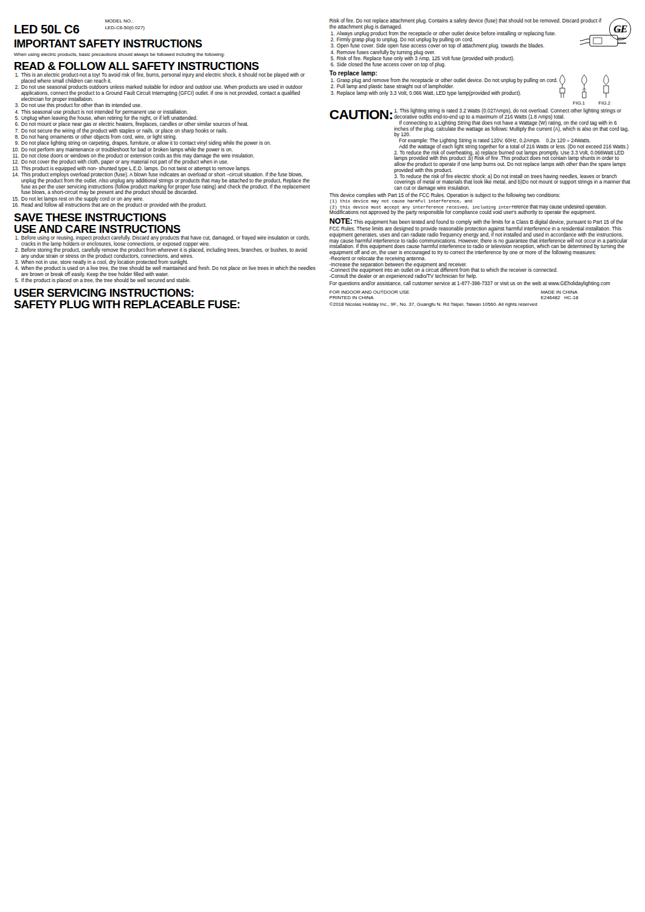MODEL NO.:
LED-C6-50(0.027)
LED 50L C6
IMPORTANT SAFETY INSTRUCTIONS
When using electric products, basic precautions should always be followed including the following:
READ & FOLLOW ALL SAFETY INSTRUCTIONS
This is an electric product-not a toy! To avoid risk of fire, burns, personal injury and electric shock, it should not be played with or placed where small children can reach it.
Do not use seasonal products outdoors unless marked suitable for indoor and outdoor use. When products are used in outdoor applications, connect the product to a Ground Fault Circuit Interrupting (GFCI) outlet. If one is not provided, contact a qualified electrician for proper installation.
Do not use this product for other than its intended use.
This seasonal use product is not intended for permanent use or installation.
Unplug when leaving the house, when retiring for the night, or if left unattended.
Do not mount or place near gas or electric heaters, fireplaces, candles or other similar sources of heat.
Do not secure the wiring of the product with staples or nails, or place on sharp hooks or nails.
Do not hang ornaments or other objects from cord, wire, or light string.
Do not place lighting string on carpeting, drapes, furniture, or allow it to contact vinyl siding while the power is on.
Do not perform any maintenance or troubleshoot for bad or broken lamps while the power is on.
Do not close doors or windows on the product or extension cords as this may damage the wire insulation.
Do not cover the product with cloth, paper or any material not part of the product when in use.
This product is equipped with non- shunted type L.E.D. lamps. Do not twist or attempt to remove lamps.
This product employs overload protection (fuse). A blown fuse indicates an overload or short –circuit situation. If the fuse blows, unplug the product from the outlet. Also unplug any additional strings or products that may be attached to the product, Replace the fuse as per the user servicing instructions (follow product marking for proper fuse rating) and check the product. If the replacement fuse blows, a short-circuit may be present and the product should be discarded.
Do not let lamps rest on the supply cord or on any wire.
Read and follow all instructions that are on the product or provided with the product.
SAVE THESE INSTRUCTIONS
USE AND CARE INSTRUCTIONS
Before using or reusing, inspect product carefully. Discard any products that have cut, damaged, or frayed wire insulation or cords, cracks in the lamp holders or enclosures, loose connections, or exposed copper wire.
Before storing the product, carefully remove the product from wherever it is placed, including trees, branches, or bushes, to avoid any undue strain or stress on the product conductors, connections, and wires.
When not in use, store neatly in a cool, dry location protected from sunlight.
When the product is used on a live tree, the tree should be well maintained and fresh. Do not place on live trees in which the needles are brown or break off easily. Keep the tree holder filled with water.
If the product is placed on a tree, the tree should be well secured and stable.
USER SERVICING INSTRUCTIONS:
SAFETY PLUG WITH REPLACEABLE FUSE:
GE
Risk of fire. Do not replace attachment plug. Contains a safety device (fuse) that should not be removed. Discard product if the attachment plug is damaged.
35
Always unplug product from the receptacle or other outlet device before installing or replacing fuse.
Firmly grasp plug to unplug. Do not unplug by pulling on cord.
Open fuse cover. Side open fuse access cover on top of attachment plug. towards the blades.
Remove fuses carefully by turning plug over.
Risk of fire. Replace fuse only with 3 Amp, 125 Volt fuse (provided with product).
Side closed the fuse access cover on top of plug.
To replace lamp:
Grasp plug and remove from the receptacle or other outlet device. Do not unplug by pulling on cord.
Pull lamp and plastic base straight out of lampholder.
Replace lamp with only 3.3 Volt, 0.066 Watt, LED type lamp(provided with product).
FIG.1 FIG.2
CAUTION:
1. This lighting string is rated 3.2 Watts (0.027Amps), do not overload. Connect other lighting strings or decorative outfits end-to-end up to a maximum of 216 Watts (1.8 Amps) total.
If connecting to a Lighting String that does not have a Wattage (W) rating, on the cord tag with in 6 inches of the plug, calculate the wattage as follows: Multiply the current (A), which is also on that cord tag, by 120.
For example: The Lighting String is rated 120V, 60Hz, 0.2Amps. 0.2x 120 = 24Watts.
Add the wattage of each light string together for a total of 216 Watts or less. (Do not exceed 216 Watts.)
2. To reduce the risk of overheating, a) replace burned out lamps promptly. Use 3.3 Volt, 0.066Watt LED lamps provided with this product .b) Risk of fire .This product does not contain lamp shunts in order to allow the product to operate if one lamp burns out. Do not replace lamps with other than the spare lamps provided with this product.
3. To reduce the risk of fire electric shock: a) Do not install on trees having needles, leaves or branch coverings of metal or materials that look like metal, and b)Do not mount or support strings in a manner that can cut or damage wire insulation.
This device complies with Part 15 of the FCC Rules. Operation is subject to the following two conditions:
(1) this device may not cause harmful interference, and
(2) this device must accept any interference received, including interference that may cause undesired operation.
Modifications not approved by the party responsible for compliance could void user's authority to operate the equipment.
NOTE: This equipment has been tested and found to comply with the limits for a Class B digital device, pursuant to Part 15 of the FCC Rules. These limits are designed to provide reasonable protection against harmful interference in a residential installation. This equipment generates, uses and can radiate radio frequency energy and, if not installed and used in accordance with the instructions, may cause harmful interference to radio communications. However, there is no guarantee that interference will not occur in a particular installation. If this equipment does cause harmful interference to radio or television reception, which can be determined by turning the equipment off and on, the user is encouraged to try to correct the interference by one or more of the following measures:
-Reorient or relocate the receiving antenna.
-Increase the separation between the equipment and receiver.
-Connect the equipment into an outlet on a circuit different from that to which the receiver is connected.
-Consult the dealer or an experienced radio/TV technician for help.
For questions and/or assistance, call customer service at 1-877-398-7337 or visit us on the web at www.GEholidaylighting.com
| FOR INDOOR AND OUTDOOR USE | MADE IN CHINA |
| PRINTED IN CHINA | E246482 HC-18 |
©2018 Nicolas Holiday Inc., 9F., No. 37, Guangfu N. Rd Taipei, Taiwan 10560. All rights reserved